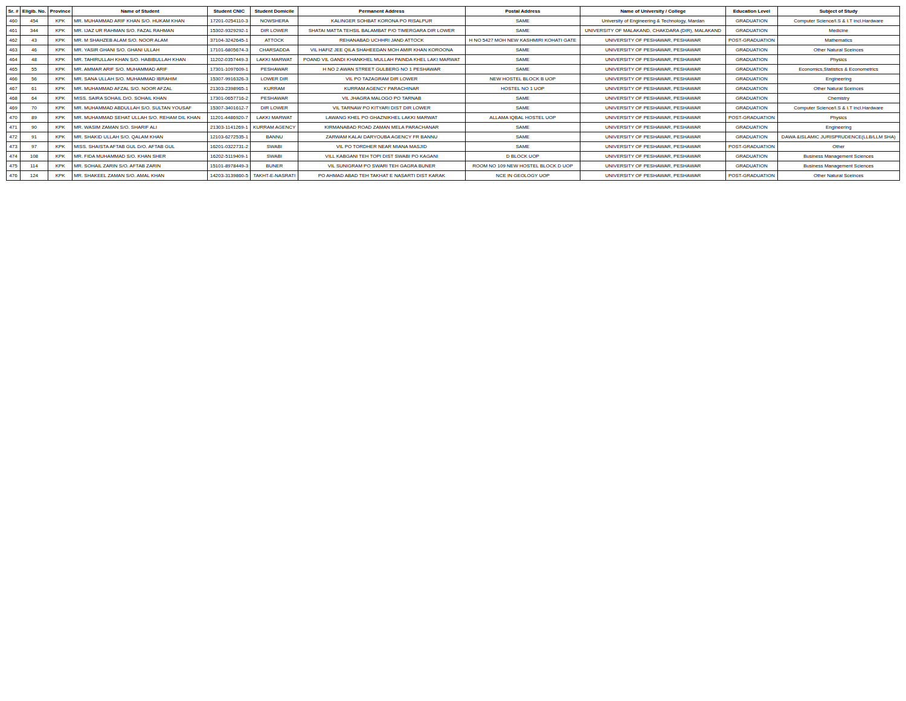| Sr. # | Eligib. No. | Province | Name of Student | Student CNIC | Student Domicile | Permanent Address | Postal Address | Name of University / College | Education Level | Subject of Study |
| --- | --- | --- | --- | --- | --- | --- | --- | --- | --- | --- |
| 460 | 454 | KPK | MR. MUHAMMAD ARIF KHAN S/O. HUKAM KHAN | 17201-0254110-3 | NOWSHERA | KALINGER SOHBAT KORONA PO RISALPUR | SAME | University of Engineering & Technology, Mardan | GRADUATION | Computer Science/I.S & I.T incl.Hardware |
| 461 | 344 | KPK | MR. IJAZ UR RAHMAN S/O. FAZAL RAHMAN | 15302-9329292-1 | DIR LOWER | SHATAI MATTA TEHSIL BALAMBAT P/O TIMERGARA DIR LOWER | SAME | UNIVERSITY OF MALAKAND, CHAKDARA (DIR), MALAKAND | GRADUATION | Medicine |
| 462 | 43 | KPK | MR. M SHAHZEB ALAM S/O. NOOR ALAM | 37104-3242645-1 | ATTOCK | REHANABAD UCHHRI JAND ATTOCK | H NO 5427 MOH NEW KASHMIRI KOHATI GATE | UNIVERSITY OF PESHAWAR, PESHAWAR | POST-GRADUATION | Mathematics |
| 463 | 46 | KPK | MR. YASIR GHANI S/O. GHANI ULLAH | 17101-6805674-3 | CHARSADDA | VIL HAFIZ JEE QILA SHAHEEDAN MOH AMIR KHAN KOROONA | SAME | UNIVERSITY OF PESHAWAR, PESHAWAR | GRADUATION | Other Natural Sceinces |
| 464 | 48 | KPK | MR. TAHIRULLAH KHAN S/O. HABIBULLAH KHAN | 11202-0357449-3 | LAKKI MARWAT | POAND VIL GANDI KHANKHEL MULLAH PAINDA KHEL LAKI MARWAT | SAME | UNIVERSITY OF PESHAWAR, PESHAWAR | GRADUATION | Physics |
| 465 | 55 | KPK | MR. AMMAR ARIF S/O. MUHAMMAD ARIF | 17301-1097609-1 | PESHAWAR | H NO 2 AWAN STREET GULBERG NO 1 PESHAWAR | SAME | UNIVERSITY OF PESHAWAR, PESHAWAR | GRADUATION | Economics,Statistics & Econometrics |
| 466 | 56 | KPK | MR. SANA ULLAH S/O. MUHAMMAD IBRAHIM | 15307-9916326-3 | LOWER DIR | VIL PO TAZAGRAM DIR LOWER | NEW HOSTEL BLOCK B UOP | UNIVERSITY OF PESHAWAR, PESHAWAR | GRADUATION | Engineering |
| 467 | 61 | KPK | MR. MUHAMMAD AFZAL S/O. NOOR AFZAL | 21303-2398965-1 | KURRAM | KURRAM AGENCY PARACHINAR | HOSTEL NO 1 UOP | UNIVERSITY OF PESHAWAR, PESHAWAR | GRADUATION | Other Natural Sceinces |
| 468 | 64 | KPK | MISS. SAIRA SOHAIL D/O. SOHAIL KHAN | 17301-0657716-2 | PESHAWAR | VIL JHAGRA MALOGO PO TARNAB | SAME | UNIVERSITY OF PESHAWAR, PESHAWAR | GRADUATION | Chemistry |
| 469 | 70 | KPK | MR. MUHAMMAD ABDULLAH S/O. SULTAN YOUSAF | 15307-3401612-7 | DIR LOWER | VIL TARNAW PO KITYARI DIST DIR LOWER | SAME | UNIVERSITY OF PESHAWAR, PESHAWAR | GRADUATION | Computer Science/I.S & I.T incl.Hardware |
| 470 | 89 | KPK | MR. MUHAMMAD SEHAT ULLAH S/O. REHAM DIL KHAN | 11201-4486920-7 | LAKKI MARWAT | LAWANG KHEL PO GHAZNIKHEL LAKKI MARWAT | ALLAMA IQBAL HOSTEL UOP | UNIVERSITY OF PESHAWAR, PESHAWAR | POST-GRADUATION | Physics |
| 471 | 90 | KPK | MR. WASIM ZAMAN S/O. SHARIF ALI | 21303-1141269-1 | KURRAM AGENCY | KIRMANABAD ROAD ZAMAN MELA PARACHANAR | SAME | UNIVERSITY OF PESHAWAR, PESHAWAR | GRADUATION | Engineering |
| 472 | 91 | KPK | MR. SHAKID ULLAH S/O. QALAM KHAN | 12103-6272535-1 | BANNU | ZARWAM KALAI DARYOUBA AGENCY FR BANNU | SAME | UNIVERSITY OF PESHAWAR, PESHAWAR | GRADUATION | DAWA &ISLAMIC JURISPRUDENCE(LLB/LLM SHA) |
| 473 | 97 | KPK | MISS. SHAISTA AFTAB GUL D/O. AFTAB GUL | 16201-0322731-2 | SWABI | VIL PO TORDHER NEAR MIANA MASJID | SAME | UNIVERSITY OF PESHAWAR, PESHAWAR | POST-GRADUATION | Other |
| 474 | 108 | KPK | MR. FIDA MUHAMMAD S/O. KHAN SHER | 16202-5119409-1 | SWABI | VILL KABGANI TEH TOPI DIST SWABI PO KAGANI | D BLOCK UOP | UNIVERSITY OF PESHAWAR, PESHAWAR | GRADUATION | Business Management Sciences |
| 475 | 114 | KPK | MR. SOHAIL ZARIN S/O. AFTAB ZARIN | 15101-8978449-3 | BUNER | VIL SUNIGRAM PO SWARI TEH GAGRA BUNER | ROOM NO 109 NEW HOSTEL BLOCK D UOP | UNIVERSITY OF PESHAWAR, PESHAWAR | GRADUATION | Business Management Sciences |
| 476 | 124 | KPK | MR. SHAKEEL ZAMAN S/O. AMAL KHAN | 14203-3139860-5 | TAKHT-E-NASRATI | PO AHMAD ABAD TEH TAKHAT E NASARTI DIST KARAK | NCE IN GEOLOGY UOP | UNIVERSITY OF PESHAWAR, PESHAWAR | POST-GRADUATION | Other Natural Sceinces |